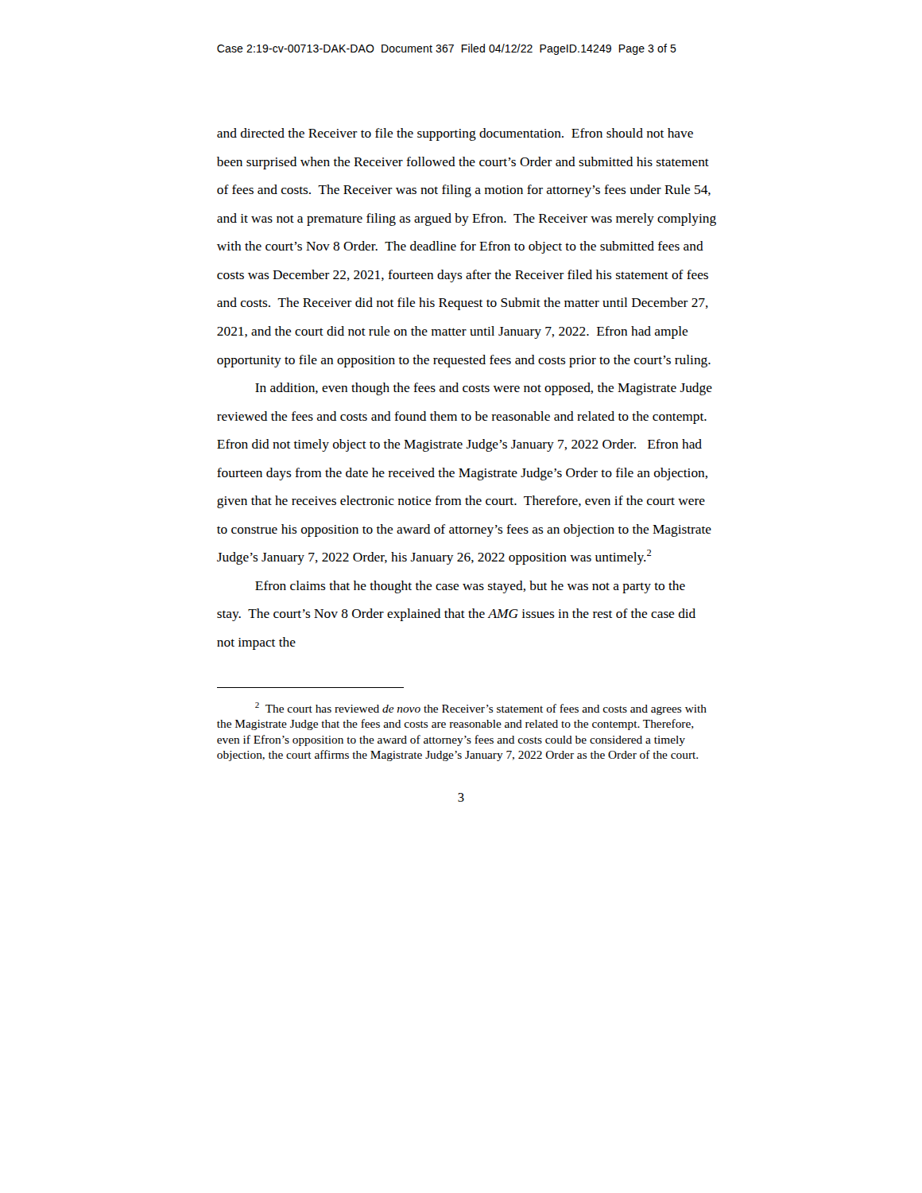Case 2:19-cv-00713-DAK-DAO Document 367 Filed 04/12/22 PageID.14249 Page 3 of 5
and directed the Receiver to file the supporting documentation. Efron should not have been surprised when the Receiver followed the court’s Order and submitted his statement of fees and costs. The Receiver was not filing a motion for attorney’s fees under Rule 54, and it was not a premature filing as argued by Efron. The Receiver was merely complying with the court’s Nov 8 Order. The deadline for Efron to object to the submitted fees and costs was December 22, 2021, fourteen days after the Receiver filed his statement of fees and costs. The Receiver did not file his Request to Submit the matter until December 27, 2021, and the court did not rule on the matter until January 7, 2022. Efron had ample opportunity to file an opposition to the requested fees and costs prior to the court’s ruling.
In addition, even though the fees and costs were not opposed, the Magistrate Judge reviewed the fees and costs and found them to be reasonable and related to the contempt. Efron did not timely object to the Magistrate Judge’s January 7, 2022 Order. Efron had fourteen days from the date he received the Magistrate Judge’s Order to file an objection, given that he receives electronic notice from the court. Therefore, even if the court were to construe his opposition to the award of attorney’s fees as an objection to the Magistrate Judge’s January 7, 2022 Order, his January 26, 2022 opposition was untimely.2
Efron claims that he thought the case was stayed, but he was not a party to the stay. The court’s Nov 8 Order explained that the AMG issues in the rest of the case did not impact the
2 The court has reviewed de novo the Receiver’s statement of fees and costs and agrees with the Magistrate Judge that the fees and costs are reasonable and related to the contempt. Therefore, even if Efron’s opposition to the award of attorney’s fees and costs could be considered a timely objection, the court affirms the Magistrate Judge’s January 7, 2022 Order as the Order of the court.
3